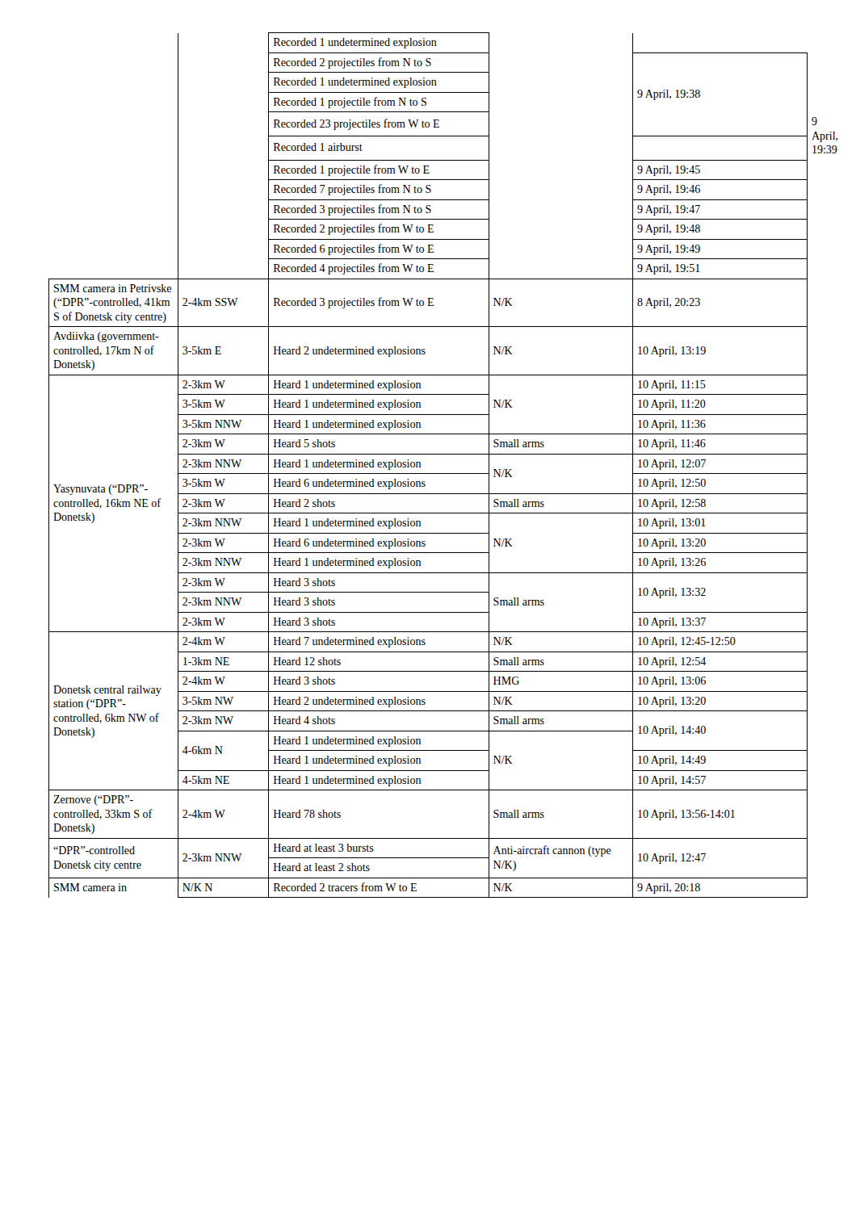| | | Recorded 1 undetermined explosion | | |
| Recorded 2 projectiles from N to S | 9 April, 19:38 |
| Recorded 1 undetermined explosion |
| Recorded 1 projectile from N to S |
| Recorded 23 projectiles from W to E | 9 April, 19:39 |
| Recorded 1 airburst |
| Recorded 1 projectile from W to E | 9 April, 19:45 |
| Recorded 7 projectiles from N to S | 9 April, 19:46 |
| Recorded 3 projectiles from N to S | 9 April, 19:47 |
| Recorded 2 projectiles from W to E | 9 April, 19:48 |
| Recorded 6 projectiles from W to E | 9 April, 19:49 |
| Recorded 4 projectiles from W to E | 9 April, 19:51 |
| SMM camera in Petrivske (“DPR”-controlled, 41km S of Donetsk city centre) | 2-4km SSW | Recorded 3 projectiles from W to E | N/K | 8 April, 20:23 |
| Avdiivka (government-controlled, 17km N of Donetsk) | 3-5km E | Heard 2 undetermined explosions | N/K | 10 April, 13:19 |
| Yasynuvata (“DPR”-controlled, 16km NE of Donetsk) | 2-3km W | Heard 1 undetermined explosion | N/K | 10 April, 11:15 |
| 3-5km W | Heard 1 undetermined explosion | 10 April, 11:20 |
| 3-5km NNW | Heard 1 undetermined explosion | 10 April, 11:36 |
| 2-3km W | Heard 5 shots | Small arms | 10 April, 11:46 |
| 2-3km NNW | Heard 1 undetermined explosion | N/K | 10 April, 12:07 |
| 3-5km W | Heard 6 undetermined explosions | 10 April, 12:50 |
| 2-3km W | Heard 2 shots | Small arms | 10 April, 12:58 |
| 2-3km NNW | Heard 1 undetermined explosion | N/K | 10 April, 13:01 |
| 2-3km W | Heard 6 undetermined explosions | 10 April, 13:20 |
| 2-3km NNW | Heard 1 undetermined explosion | 10 April, 13:26 |
| 2-3km W | Heard 3 shots | Small arms | 10 April, 13:32 |
| 2-3km NNW | Heard 3 shots |
| 2-3km W | Heard 3 shots | 10 April, 13:37 |
| Donetsk central railway station (“DPR”-controlled, 6km NW of Donetsk) | 2-4km W | Heard 7 undetermined explosions | N/K | 10 April, 12:45-12:50 |
| 1-3km NE | Heard 12 shots | Small arms | 10 April, 12:54 |
| 2-4km W | Heard 3 shots | HMG | 10 April, 13:06 |
| 3-5km NW | Heard 2 undetermined explosions | N/K | 10 April, 13:20 |
| 2-3km NW | Heard 4 shots | Small arms | 10 April, 14:40 |
| 4-6km N | Heard 1 undetermined explosion | N/K |
| Heard 1 undetermined explosion | 10 April, 14:49 |
| 4-5km NE | Heard 1 undetermined explosion | 10 April, 14:57 |
| Zernove (“DPR”-controlled, 33km S of Donetsk) | 2-4km W | Heard 78 shots | Small arms | 10 April, 13:56-14:01 |
| “DPR”-controlled Donetsk city centre | 2-3km NNW | Heard at least 3 bursts | Anti-aircraft cannon (type N/K) | 10 April, 12:47 |
| Heard at least 2 shots |
| SMM camera in | N/K N | Recorded 2 tracers from W to E | N/K | 9 April, 20:18 |